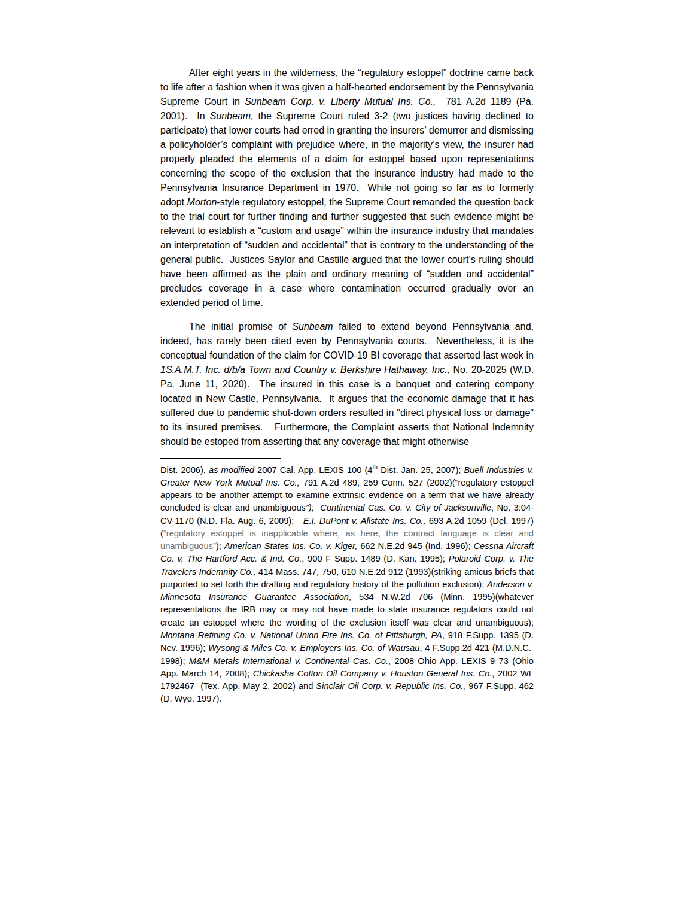After eight years in the wilderness, the “regulatory estoppel” doctrine came back to life after a fashion when it was given a half-hearted endorsement by the Pennsylvania Supreme Court in Sunbeam Corp. v. Liberty Mutual Ins. Co., 781 A.2d 1189 (Pa. 2001). In Sunbeam, the Supreme Court ruled 3-2 (two justices having declined to participate) that lower courts had erred in granting the insurers’ demurrer and dismissing a policyholder’s complaint with prejudice where, in the majority’s view, the insurer had properly pleaded the elements of a claim for estoppel based upon representations concerning the scope of the exclusion that the insurance industry had made to the Pennsylvania Insurance Department in 1970. While not going so far as to formerly adopt Morton-style regulatory estoppel, the Supreme Court remanded the question back to the trial court for further finding and further suggested that such evidence might be relevant to establish a “custom and usage” within the insurance industry that mandates an interpretation of “sudden and accidental” that is contrary to the understanding of the general public. Justices Saylor and Castille argued that the lower court’s ruling should have been affirmed as the plain and ordinary meaning of “sudden and accidental” precludes coverage in a case where contamination occurred gradually over an extended period of time.
The initial promise of Sunbeam failed to extend beyond Pennsylvania and, indeed, has rarely been cited even by Pennsylvania courts. Nevertheless, it is the conceptual foundation of the claim for COVID-19 BI coverage that asserted last week in 1S.A.M.T. Inc. d/b/a Town and Country v. Berkshire Hathaway, Inc., No. 20-2025 (W.D. Pa. June 11, 2020). The insured in this case is a banquet and catering company located in New Castle, Pennsylvania. It argues that the economic damage that it has suffered due to pandemic shut-down orders resulted in "direct physical loss or damage" to its insured premises. Furthermore, the Complaint asserts that National Indemnity should be estoped from asserting that any coverage that might otherwise
Dist. 2006), as modified 2007 Cal. App. LEXIS 100 (4th Dist. Jan. 25, 2007); Buell Industries v. Greater New York Mutual Ins. Co., 791 A.2d 489, 259 Conn. 527 (2002)(“regulatory estoppel appears to be another attempt to examine extrinsic evidence on a term that we have already concluded is clear and unambiguous”); Continental Cas. Co. v. City of Jacksonville, No. 3:04-CV-1170 (N.D. Fla. Aug. 6, 2009); E.I. DuPont v. Allstate Ins. Co., 693 A.2d 1059 (Del. 1997)(“regulatory estoppel is inapplicable where, as here, the contract language is clear and unambiguous”); American States Ins. Co. v. Kiger, 662 N.E.2d 945 (Ind. 1996); Cessna Aircraft Co. v. The Hartford Acc. & Ind. Co., 900 F Supp. 1489 (D. Kan. 1995); Polaroid Corp. v. The Travelers Indemnity Co., 414 Mass. 747, 750, 610 N.E.2d 912 (1993)(striking amicus briefs that purported to set forth the drafting and regulatory history of the pollution exclusion); Anderson v. Minnesota Insurance Guarantee Association, 534 N.W.2d 706 (Minn. 1995)(whatever representations the IRB may or may not have made to state insurance regulators could not create an estoppel where the wording of the exclusion itself was clear and unambiguous); Montana Refining Co. v. National Union Fire Ins. Co. of Pittsburgh, PA, 918 F.Supp. 1395 (D. Nev. 1996); Wysong & Miles Co. v. Employers Ins. Co. of Wausau, 4 F.Supp.2d 421 (M.D.N.C. 1998); M&M Metals International v. Continental Cas. Co., 2008 Ohio App. LEXIS 9 73 (Ohio App. March 14, 2008); Chickasha Cotton Oil Company v. Houston General Ins. Co., 2002 WL 1792467 (Tex. App. May 2, 2002) and Sinclair Oil Corp. v. Republic Ins. Co., 967 F.Supp. 462 (D. Wyo. 1997).